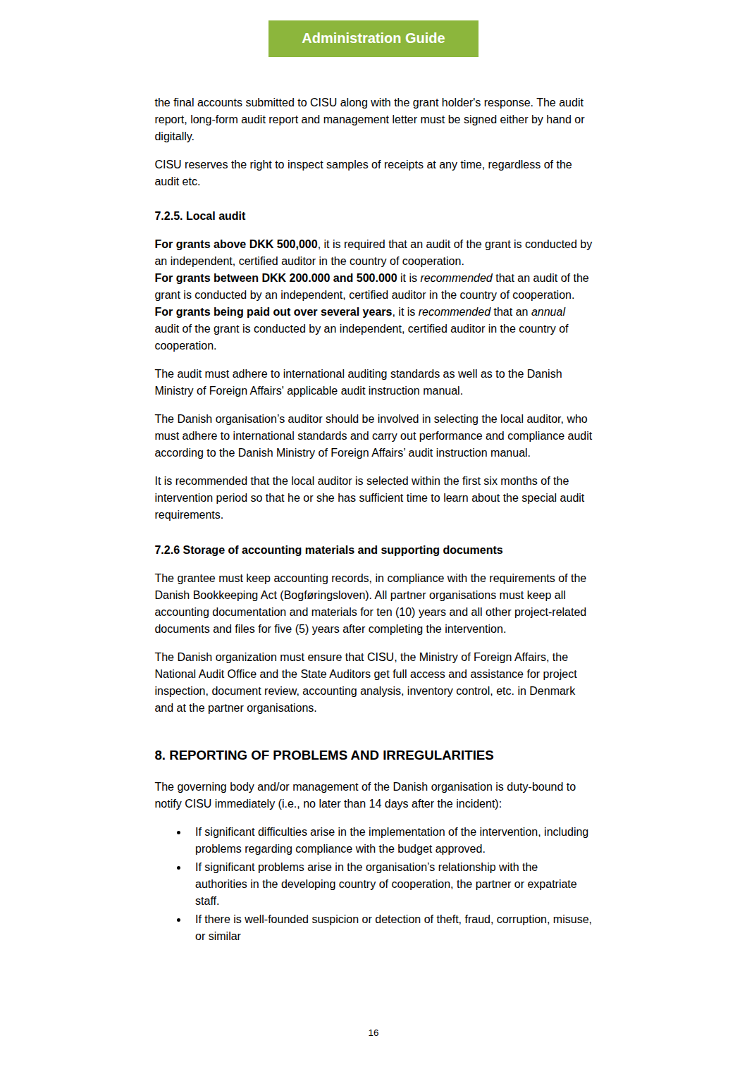Administration Guide
the final accounts submitted to CISU along with the grant holder's response. The audit report, long-form audit report and management letter must be signed either by hand or digitally.
CISU reserves the right to inspect samples of receipts at any time, regardless of the audit etc.
7.2.5. Local audit
For grants above DKK 500,000, it is required that an audit of the grant is conducted by an independent, certified auditor in the country of cooperation.
For grants between DKK 200.000 and 500.000 it is recommended that an audit of the grant is conducted by an independent, certified auditor in the country of cooperation.
For grants being paid out over several years, it is recommended that an annual audit of the grant is conducted by an independent, certified auditor in the country of cooperation.
The audit must adhere to international auditing standards as well as to the Danish Ministry of Foreign Affairs' applicable audit instruction manual.
The Danish organisation’s auditor should be involved in selecting the local auditor, who must adhere to international standards and carry out performance and compliance audit according to the Danish Ministry of Foreign Affairs’ audit instruction manual.
It is recommended that the local auditor is selected within the first six months of the intervention period so that he or she has sufficient time to learn about the special audit requirements.
7.2.6 Storage of accounting materials and supporting documents
The grantee must keep accounting records, in compliance with the requirements of the Danish Bookkeeping Act (Bogføringsloven). All partner organisations must keep all accounting documentation and materials for ten (10) years and all other project-related documents and files for five (5) years after completing the intervention.
The Danish organization must ensure that CISU, the Ministry of Foreign Affairs, the National Audit Office and the State Auditors get full access and assistance for project inspection, document review, accounting analysis, inventory control, etc. in Denmark and at the partner organisations.
8. REPORTING OF PROBLEMS AND IRREGULARITIES
The governing body and/or management of the Danish organisation is duty-bound to notify CISU immediately (i.e., no later than 14 days after the incident):
If significant difficulties arise in the implementation of the intervention, including problems regarding compliance with the budget approved.
If significant problems arise in the organisation’s relationship with the authorities in the developing country of cooperation, the partner or expatriate staff.
If there is well-founded suspicion or detection of theft, fraud, corruption, misuse, or similar
16